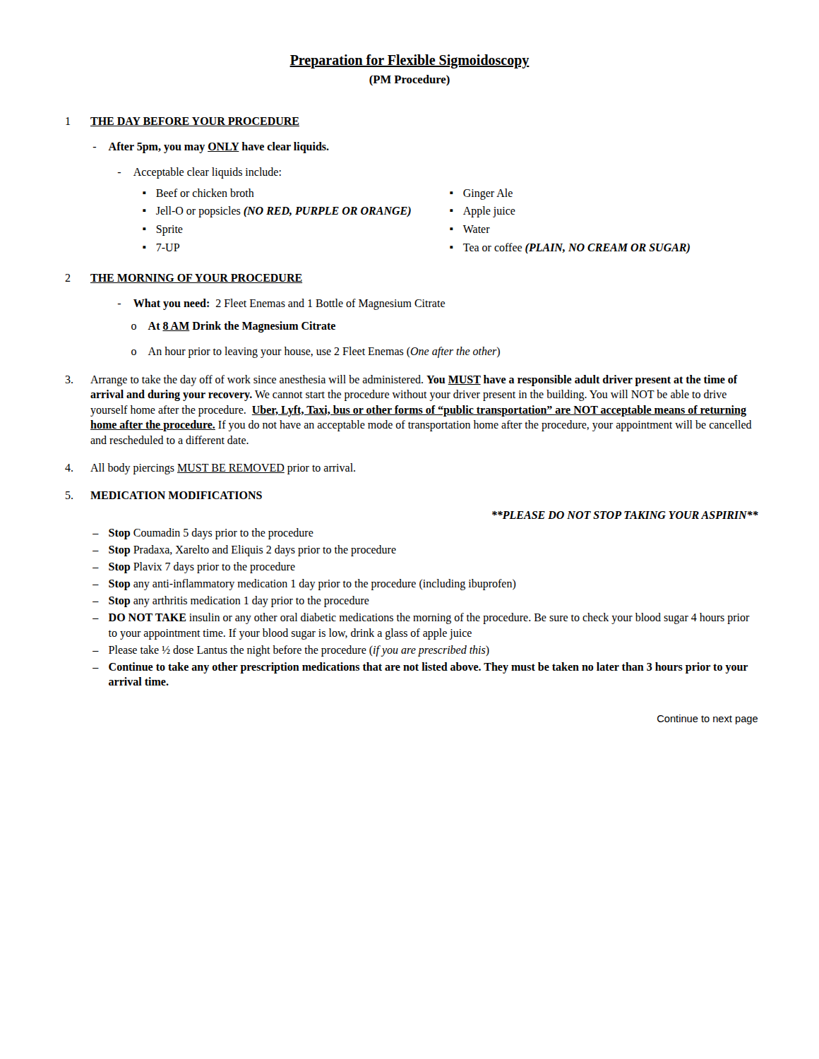Preparation for Flexible Sigmoidoscopy
(PM Procedure)
1 The Day Before Your Procedure
After 5pm, you may ONLY have clear liquids.
Acceptable clear liquids include:
| Beef or chicken broth Jell-O or popsicles (NO RED, PURPLE OR ORANGE) Sprite 7-UP | Ginger Ale Apple juice Water Tea or coffee (PLAIN, NO CREAM OR SUGAR) |
2 The Morning of Your Procedure
What you need: 2 Fleet Enemas and 1 Bottle of Magnesium Citrate
At 8 AM Drink the Magnesium Citrate
An hour prior to leaving your house, use 2 Fleet Enemas (One after the other)
3. Arrange to take the day off of work since anesthesia will be administered. You MUST have a responsible adult driver present at the time of arrival and during your recovery. We cannot start the procedure without your driver present in the building. You will NOT be able to drive yourself home after the procedure. Uber, Lyft, Taxi, bus or other forms of “public transportation” are NOT acceptable means of returning home after the procedure. If you do not have an acceptable mode of transportation home after the procedure, your appointment will be cancelled and rescheduled to a different date.
4. All body piercings MUST BE REMOVED prior to arrival.
5. MEDICATION MODIFICATIONS
**PLEASE DO NOT STOP TAKING YOUR ASPIRIN**
Stop Coumadin 5 days prior to the procedure
Stop Pradaxa, Xarelto and Eliquis 2 days prior to the procedure
Stop Plavix 7 days prior to the procedure
Stop any anti-inflammatory medication 1 day prior to the procedure (including ibuprofen)
Stop any arthritis medication 1 day prior to the procedure
DO NOT TAKE insulin or any other oral diabetic medications the morning of the procedure. Be sure to check your blood sugar 4 hours prior to your appointment time. If your blood sugar is low, drink a glass of apple juice
Please take ½ dose Lantus the night before the procedure (if you are prescribed this)
Continue to take any other prescription medications that are not listed above. They must be taken no later than 3 hours prior to your arrival time.
Continue to next page